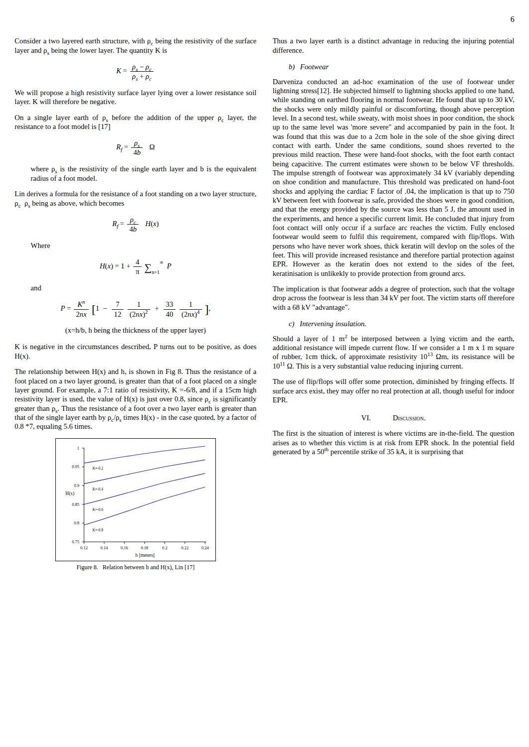6
Consider a two layered earth structure, with ρc being the resistivity of the surface layer and ρs being the lower layer. The quantity K is
K = ρs − ρc ρs + ρc
We will propose a high resistivity surface layer lying over a lower resistance soil layer. K will therefore be negative.
On a single layer earth of ρs before the addition of the upper ρc layer, the resistance to a foot model is [17]
Rf = ρs 4b Ω
where ρs is the resistivity of the single earth layer and b is the equivalent radius of a foot model.
Lin derives a formula for the resistance of a foot standing on a two layer structure, ρc ρs being as above, which becomes
Rf = ρc 4b H(x)
Where
H(x) = 1 + 4 π ∑n=1∞ P
and
P = Kn 2nx [1 − 7 12 1 (2nx)2 + 33 40 1 (2nx)4 ],
(x=h/b, h being the thickness of the upper layer)
K is negative in the circumstances described, P turns out to be positive, as does H(x).
The relationship between H(x) and h, is shown in Fig 8. Thus the resistance of a foot placed on a two layer ground, is greater than that of a foot placed on a single layer ground. For example, a 7:1 ratio of resistivity, K =-6/8, and if a 15cm high resistivity layer is used, the value of H(x) is just over 0.8, since ρc is significantly greater than ρs. Thus the resistance of a foot over a two layer earth is greater than that of the single layer earth by ρc/ρs times H(x) - in the case quoted, by a factor of 0.8 *7, equaling 5.6 times.
1 0.95 0.9 0.85 0.8 0.75 0.12 0.14 0.16 0.18 0.2 0.22 0.24 H(x) h [meters] K=-0.2 K=-0.4 K=-0.6 K=-0.8
Figure 8. Relation between h and H(x), Lin [17]
Thus a two layer earth is a distinct advantage in reducing the injuring potential difference.
b) Footwear
Darveniza conducted an ad-hoc examination of the use of footwear under lightning stress[12]. He subjected himself to lightning shocks applied to one hand, while standing on earthed flooring in normal footwear. He found that up to 30 kV, the shocks were only mildly painful or discomforting, though above perception level. In a second test, while sweaty, with moist shoes in poor condition, the shock up to the same level was 'more severe" and accompanied by pain in the foot. It was found that this was due to a 2cm hole in the sole of the shoe giving direct contact with earth. Under the same conditions, sound shoes reverted to the previous mild reaction. These were hand-foot shocks, with the foot earth contact being capacitive. The current estimates were shown to be below VF thresholds. The impulse strength of footwear was approximately 34 kV (variably depending on shoe condition and manufacture. This threshold was predicated on hand-foot shocks and applying the cardiac F factor of .04, the implication is that up to 750 kV between feet with footwear is safe, provided the shoes were in good condition, and that the energy provided by the source was less than 5 J, the amount used in the experiments, and hence a specific current limit. He concluded that injury from foot contact will only occur if a surface arc reaches the victim. Fully enclosed footwear would seem to fulfil this requirement, compared with flip/flops. With persons who have never work shoes, thick keratin will devlop on the soles of the feet. This will provide increased resistance and therefore partial protection against EPR. However as the keratin does not extend to the sides of the feet, keratinisation is unlikekly to provide protection from ground arcs.
The implication is that footwear adds a degree of protection, such that the voltage drop across the footwear is less than 34 kV per foot. The victim starts off therefore with a 68 kV "advantage".
c) Intervening insulation.
Should a layer of 1 m2 be interposed between a lying victim and the earth, additional resistance will impede current flow. If we consider a 1 m x 1 m square of rubber, 1cm thick, of approximate resistivity 1013 Ωm, its resistance will be 1011 Ω. This is a very substantial value reducing injuring current.
The use of flip/flops will offer some protection, diminished by fringing effects. If surface arcs exist, they may offer no real protection at all, though useful for indoor EPR.
VI. Discussion.
The first is the situation of interest is where victims are in-the-field. The question arises as to whether this victim is at risk from EPR shock. In the potential field generated by a 50th percentile strike of 35 kA, it is surprising that